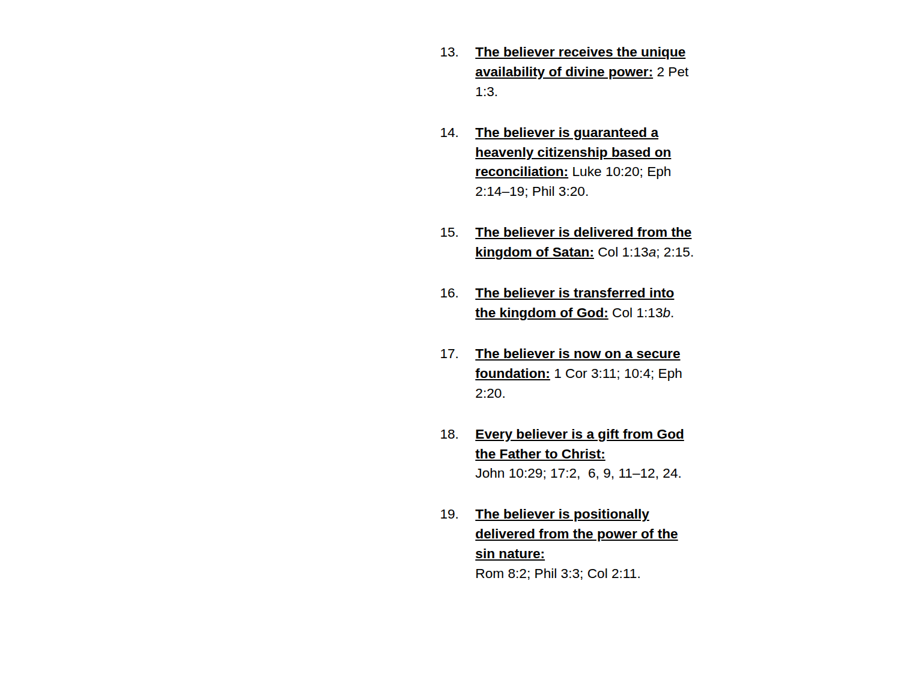13. The believer receives the unique availability of divine power: 2 Pet 1:3.
14. The believer is guaranteed a heavenly citizenship based on reconciliation: Luke 10:20; Eph 2:14–19; Phil 3:20.
15. The believer is delivered from the kingdom of Satan: Col 1:13a; 2:15.
16. The believer is transferred into the kingdom of God: Col 1:13b.
17. The believer is now on a secure foundation: 1 Cor 3:11; 10:4; Eph 2:20.
18. Every believer is a gift from God the Father to Christ:
John 10:29; 17:2, 6, 9, 11–12, 24.
19. The believer is positionally delivered from the power of the sin nature:
Rom 8:2; Phil 3:3; Col 2:11.